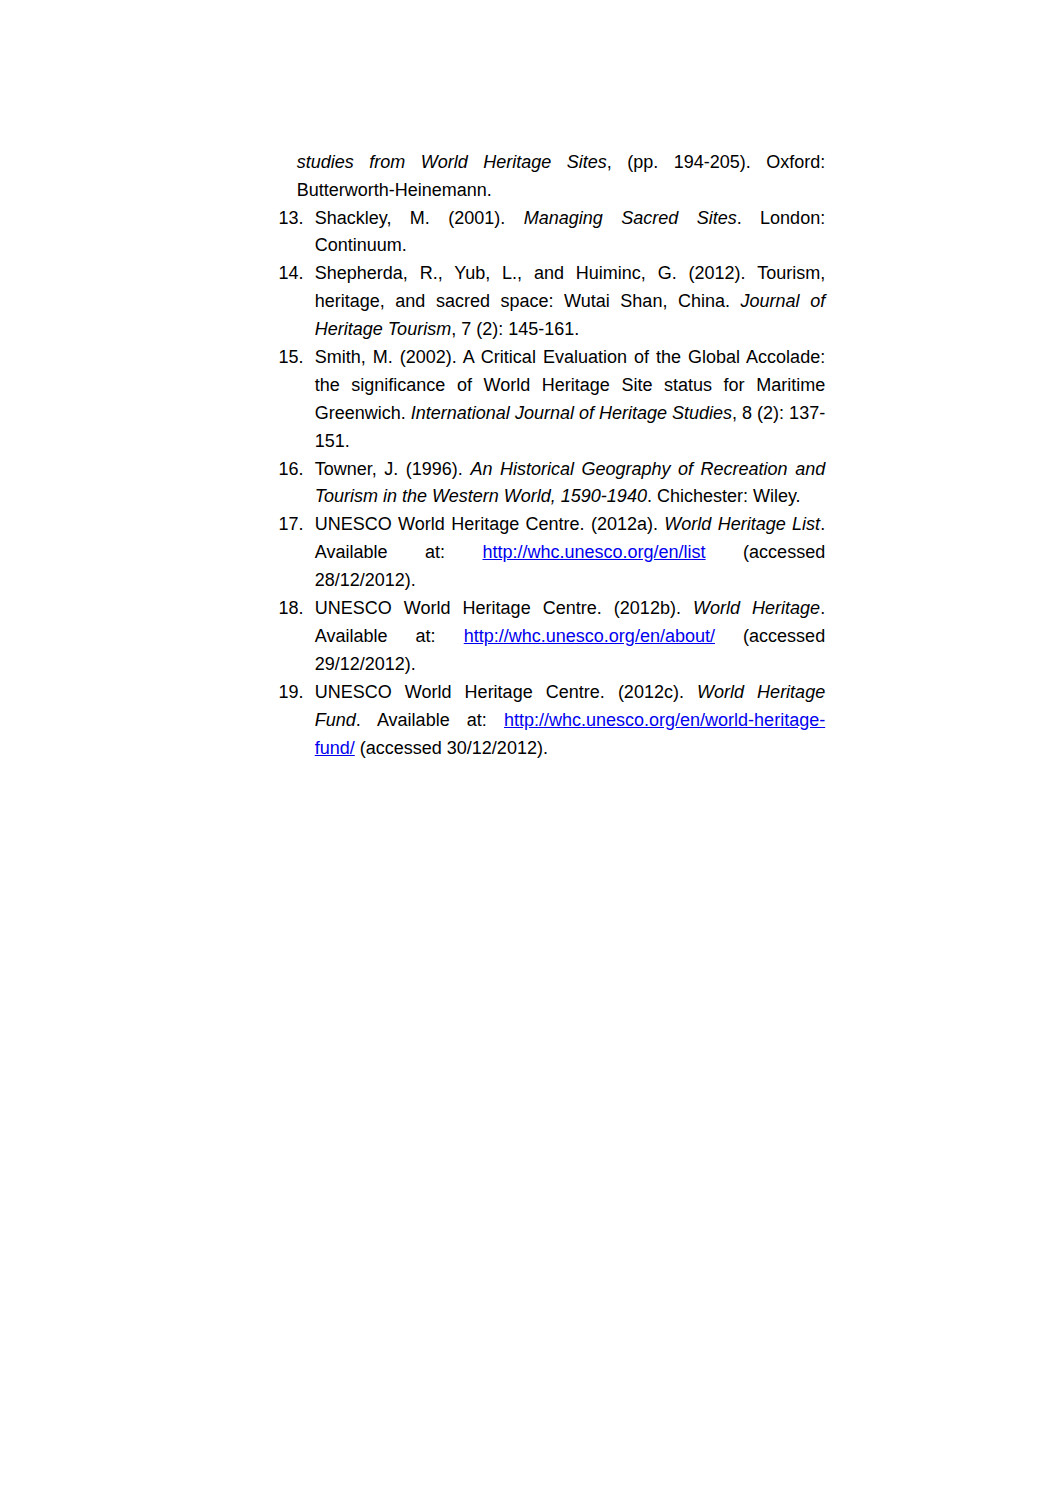studies from World Heritage Sites, (pp. 194-205). Oxford: Butterworth-Heinemann.
Shackley, M. (2001). Managing Sacred Sites. London: Continuum.
Shepherda, R., Yub, L., and Huiminc, G. (2012). Tourism, heritage, and sacred space: Wutai Shan, China. Journal of Heritage Tourism, 7 (2): 145-161.
Smith, M. (2002). A Critical Evaluation of the Global Accolade: the significance of World Heritage Site status for Maritime Greenwich. International Journal of Heritage Studies, 8 (2): 137-151.
Towner, J. (1996). An Historical Geography of Recreation and Tourism in the Western World, 1590-1940. Chichester: Wiley.
UNESCO World Heritage Centre. (2012a). World Heritage List. Available at: http://whc.unesco.org/en/list (accessed 28/12/2012).
UNESCO World Heritage Centre. (2012b). World Heritage. Available at: http://whc.unesco.org/en/about/ (accessed 29/12/2012).
UNESCO World Heritage Centre. (2012c). World Heritage Fund. Available at: http://whc.unesco.org/en/world-heritage-fund/ (accessed 30/12/2012).